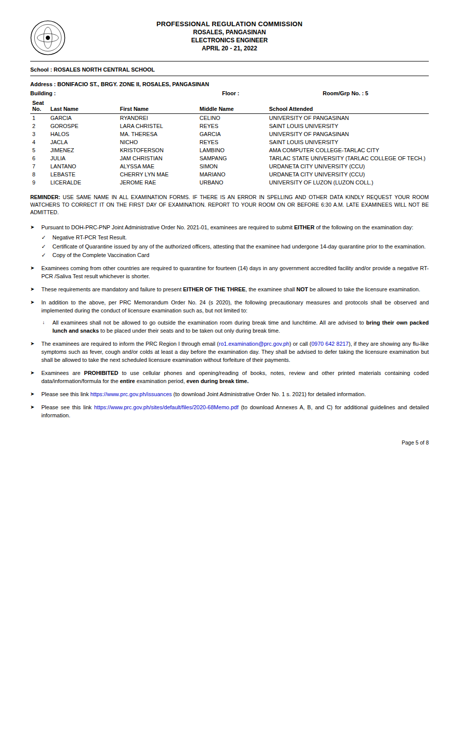PROFESSIONAL REGULATION COMMISSION
ROSALES, PANGASINAN
ELECTRONICS ENGINEER
APRIL 20 - 21, 2022
School : ROSALES NORTH CENTRAL SCHOOL
Address : BONIFACIO ST., BRGY. ZONE II, ROSALES, PANGASINAN
Building :
Floor :
Room/Grp No. : 5
| Seat No. | Last Name | First Name | Middle Name | School Attended |
| --- | --- | --- | --- | --- |
| 1 | GARCIA | RYANDREI | CELINO | UNIVERSITY OF PANGASINAN |
| 2 | GOROSPE | LARA CHRISTEL | REYES | SAINT LOUIS UNIVERSITY |
| 3 | HALOS | MA. THERESA | GARCIA | UNIVERSITY OF PANGASINAN |
| 4 | JACLA | NICHO | REYES | SAINT LOUIS UNIVERSITY |
| 5 | JIMENEZ | KRISTOFERSON | LAMBINO | AMA COMPUTER COLLEGE-TARLAC CITY |
| 6 | JULIA | JAM CHRISTIAN | SAMPANG | TARLAC STATE UNIVERSITY (TARLAC COLLEGE OF TECH.) |
| 7 | LANTANO | ALYSSA MAE | SIMON | URDANETA CITY UNIVERSITY (CCU) |
| 8 | LEBASTE | CHERRY LYN MAE | MARIANO | URDANETA CITY UNIVERSITY (CCU) |
| 9 | LICERALDE | JEROME RAE | URBANO | UNIVERSITY OF LUZON (LUZON COLL.) |
REMINDER: USE SAME NAME IN ALL EXAMINATION FORMS. IF THERE IS AN ERROR IN SPELLING AND OTHER DATA KINDLY REQUEST YOUR ROOM WATCHERS TO CORRECT IT ON THE FIRST DAY OF EXAMINATION. REPORT TO YOUR ROOM ON OR BEFORE 6:30 A.M. LATE EXAMINEES WILL NOT BE ADMITTED.
Pursuant to DOH-PRC-PNP Joint Administrative Order No. 2021-01, examinees are required to submit EITHER of the following on the examination day:
Negative RT-PCR Test Result.
Certificate of Quarantine issued by any of the authorized officers, attesting that the examinee had undergone 14-day quarantine prior to the examination.
Copy of the Complete Vaccination Card
Examinees coming from other countries are required to quarantine for fourteen (14) days in any government accredited facility and/or provide a negative RT-PCR /Saliva Test result whichever is shorter.
These requirements are mandatory and failure to present EITHER OF THE THREE, the examinee shall NOT be allowed to take the licensure examination.
In addition to the above, per PRC Memorandum Order No. 24 (s 2020), the following precautionary measures and protocols shall be observed and implemented during the conduct of licensure examination such as, but not limited to:
All examinees shall not be allowed to go outside the examination room during break time and lunchtime. All are advised to bring their own packed lunch and snacks to be placed under their seats and to be taken out only during break time.
The examinees are required to inform the PRC Region I through email (ro1.examination@prc.gov.ph) or call (0970 642 8217), if they are showing any flu-like symptoms such as fever, cough and/or colds at least a day before the examination day. They shall be advised to defer taking the licensure examination but shall be allowed to take the next scheduled licensure examination without forfeiture of their payments.
Examinees are PROHIBITED to use cellular phones and opening/reading of books, notes, review and other printed materials containing coded data/information/formula for the entire examination period, even during break time.
Please see this link https://www.prc.gov.ph/issuances (to download Joint Administrative Order No. 1 s. 2021) for detailed information.
Please see this link https://www.prc.gov.ph/sites/default/files/2020-68Memo.pdf (to download Annexes A, B, and C) for additional guidelines and detailed information.
Page 5 of 8